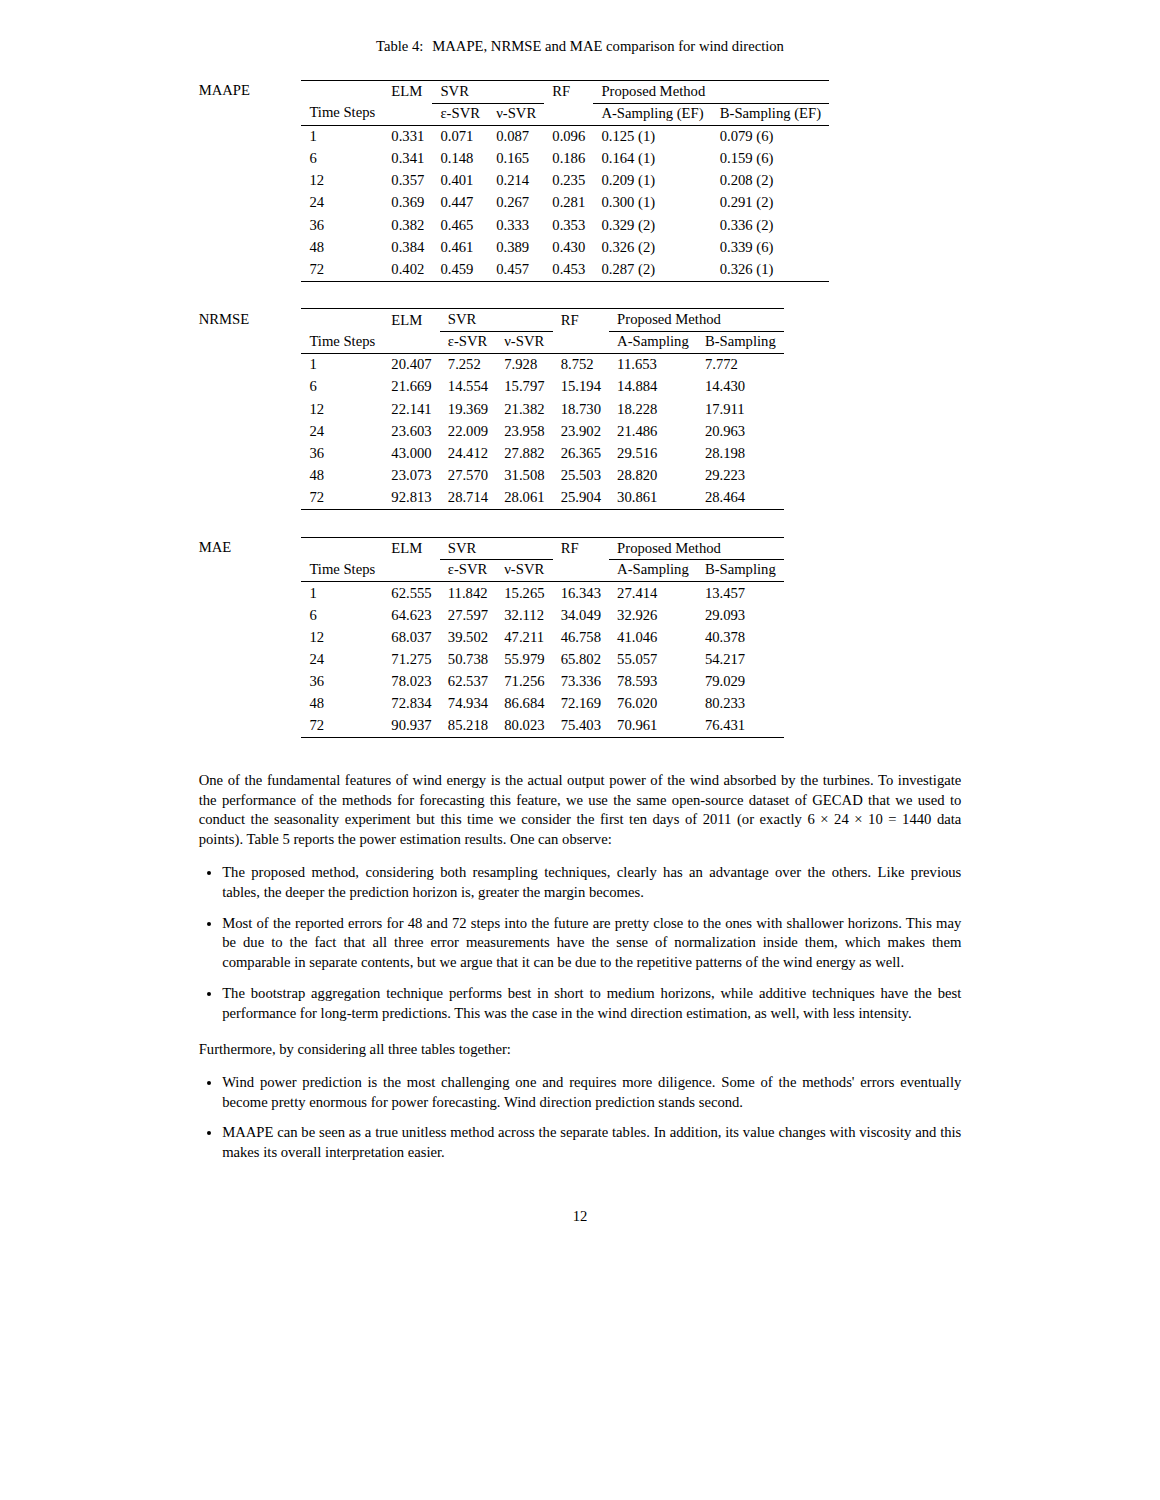Table 4: MAAPE, NRMSE and MAE comparison for wind direction
MAAPE
| | ELM | SVR | RF | Proposed Method |
| Time Steps | | ε-SVR | ν-SVR | | A-Sampling (EF) | B-Sampling (EF) |
| 1 | 0.331 | 0.071 | 0.087 | 0.096 | 0.125 (1) | 0.079 (6) |
| 6 | 0.341 | 0.148 | 0.165 | 0.186 | 0.164 (1) | 0.159 (6) |
| 12 | 0.357 | 0.401 | 0.214 | 0.235 | 0.209 (1) | 0.208 (2) |
| 24 | 0.369 | 0.447 | 0.267 | 0.281 | 0.300 (1) | 0.291 (2) |
| 36 | 0.382 | 0.465 | 0.333 | 0.353 | 0.329 (2) | 0.336 (2) |
| 48 | 0.384 | 0.461 | 0.389 | 0.430 | 0.326 (2) | 0.339 (6) |
| 72 | 0.402 | 0.459 | 0.457 | 0.453 | 0.287 (2) | 0.326 (1) |
NRMSE
| | ELM | SVR | RF | Proposed Method |
| Time Steps | | ε-SVR | ν-SVR | | A-Sampling | B-Sampling |
| 1 | 20.407 | 7.252 | 7.928 | 8.752 | 11.653 | 7.772 |
| 6 | 21.669 | 14.554 | 15.797 | 15.194 | 14.884 | 14.430 |
| 12 | 22.141 | 19.369 | 21.382 | 18.730 | 18.228 | 17.911 |
| 24 | 23.603 | 22.009 | 23.958 | 23.902 | 21.486 | 20.963 |
| 36 | 43.000 | 24.412 | 27.882 | 26.365 | 29.516 | 28.198 |
| 48 | 23.073 | 27.570 | 31.508 | 25.503 | 28.820 | 29.223 |
| 72 | 92.813 | 28.714 | 28.061 | 25.904 | 30.861 | 28.464 |
MAE
| | ELM | SVR | RF | Proposed Method |
| Time Steps | | ε-SVR | ν-SVR | | A-Sampling | B-Sampling |
| 1 | 62.555 | 11.842 | 15.265 | 16.343 | 27.414 | 13.457 |
| 6 | 64.623 | 27.597 | 32.112 | 34.049 | 32.926 | 29.093 |
| 12 | 68.037 | 39.502 | 47.211 | 46.758 | 41.046 | 40.378 |
| 24 | 71.275 | 50.738 | 55.979 | 65.802 | 55.057 | 54.217 |
| 36 | 78.023 | 62.537 | 71.256 | 73.336 | 78.593 | 79.029 |
| 48 | 72.834 | 74.934 | 86.684 | 72.169 | 76.020 | 80.233 |
| 72 | 90.937 | 85.218 | 80.023 | 75.403 | 70.961 | 76.431 |
One of the fundamental features of wind energy is the actual output power of the wind absorbed by the turbines. To investigate the performance of the methods for forecasting this feature, we use the same open-source dataset of GECAD that we used to conduct the seasonality experiment but this time we consider the first ten days of 2011 (or exactly 6 × 24 × 10 = 1440 data points). Table 5 reports the power estimation results. One can observe:
The proposed method, considering both resampling techniques, clearly has an advantage over the others. Like previous tables, the deeper the prediction horizon is, greater the margin becomes.
Most of the reported errors for 48 and 72 steps into the future are pretty close to the ones with shallower horizons. This may be due to the fact that all three error measurements have the sense of normalization inside them, which makes them comparable in separate contents, but we argue that it can be due to the repetitive patterns of the wind energy as well.
The bootstrap aggregation technique performs best in short to medium horizons, while additive techniques have the best performance for long-term predictions. This was the case in the wind direction estimation, as well, with less intensity.
Furthermore, by considering all three tables together:
Wind power prediction is the most challenging one and requires more diligence. Some of the methods' errors eventually become pretty enormous for power forecasting. Wind direction prediction stands second.
MAAPE can be seen as a true unitless method across the separate tables. In addition, its value changes with viscosity and this makes its overall interpretation easier.
12